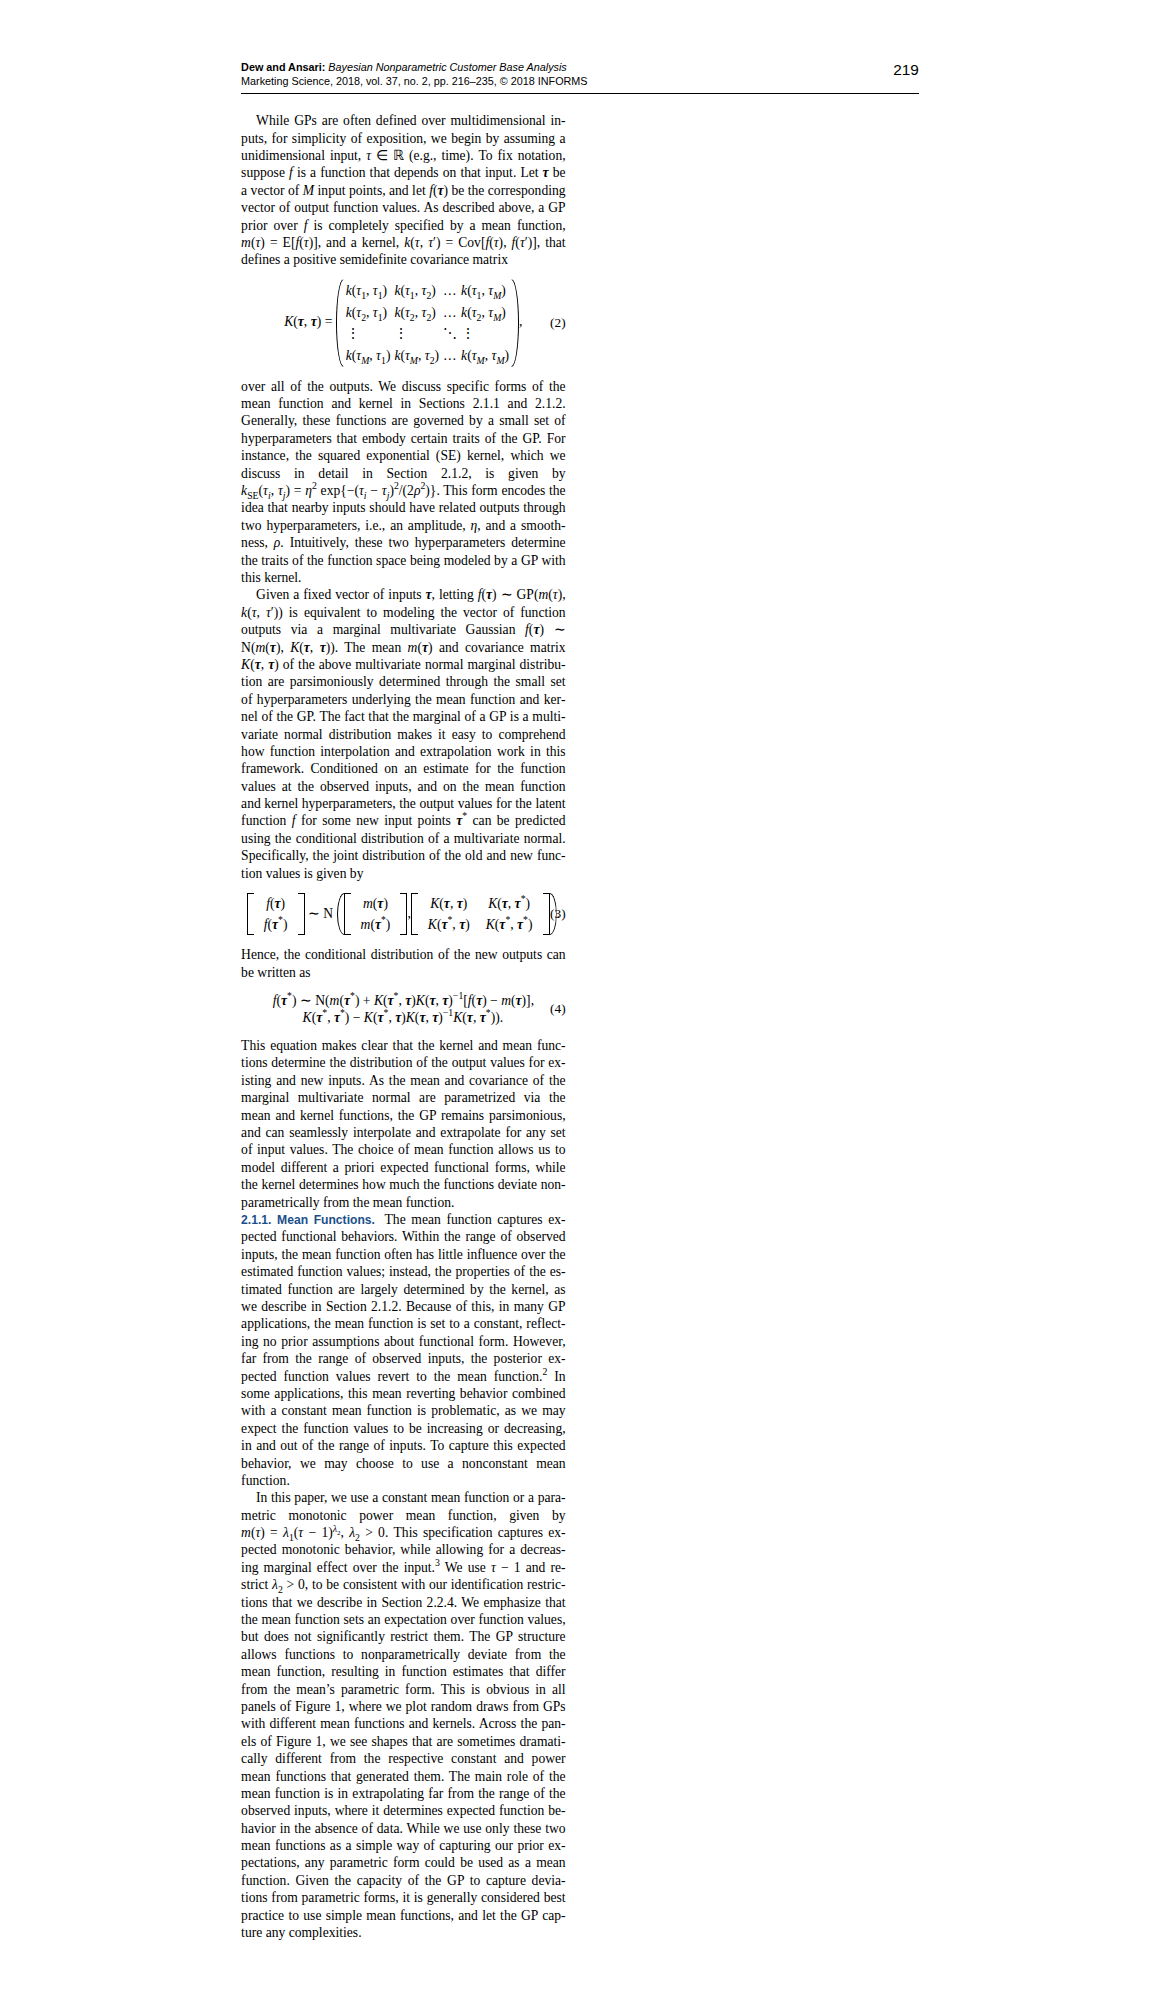Dew and Ansari: Bayesian Nonparametric Customer Base Analysis
Marketing Science, 2018, vol. 37, no. 2, pp. 216–235, © 2018 INFORMS
219
While GPs are often defined over multidimensional inputs, for simplicity of exposition, we begin by assuming a unidimensional input, τ ∈ ℝ (e.g., time). To fix notation, suppose f is a function that depends on that input. Let τ be a vector of M input points, and let f(τ) be the corresponding vector of output function values. As described above, a GP prior over f is completely specified by a mean function, m(τ) = E[f(τ)], and a kernel, k(τ, τ′) = Cov[f(τ), f(τ′)], that defines a positive semidefinite covariance matrix
K(τ, τ) =
| k ( τ 1 , τ 1 ) | k ( τ 1 , τ 2 ) | … | k ( τ 1 , τ M ) |
| k ( τ 2 , τ 1 ) | k ( τ 2 , τ 2 ) | … | k ( τ 2 , τ M ) |
| ⋮ | ⋮ | ⋱ | ⋮ |
| k ( τ M , τ 1 ) | k ( τ M , τ 2 ) | … | k ( τ M , τ M ) |
, (2)
over all of the outputs. We discuss specific forms of the mean function and kernel in Sections 2.1.1 and 2.1.2. Generally, these functions are governed by a small set of hyperparameters that embody certain traits of the GP. For instance, the squared exponential (SE) kernel, which we discuss in detail in Section 2.1.2, is given by kSE(τi, τj) = η2 exp{−(τi − τj)2/(2ρ2)}. This form encodes the idea that nearby inputs should have related outputs through two hyperparameters, i.e., an amplitude, η, and a smoothness, ρ. Intuitively, these two hyperparameters determine the traits of the function space being modeled by a GP with this kernel.
Given a fixed vector of inputs τ, letting f(τ) ∼ GP(m(τ), k(τ, τ′)) is equivalent to modeling the vector of function outputs via a marginal multivariate Gaussian f(τ) ∼ N(m(τ), K(τ, τ)). The mean m(τ) and covariance matrix K(τ, τ) of the above multivariate normal marginal distribution are parsimoniously determined through the small set of hyperparameters underlying the mean function and kernel of the GP. The fact that the marginal of a GP is a multivariate normal distribution makes it easy to comprehend how function interpolation and extrapolation work in this framework. Conditioned on an estimate for the function values at the observed inputs, and on the mean function and kernel hyperparameters, the output values for the latent function f for some new input points τ* can be predicted using the conditional distribution of a multivariate normal. Specifically, the joint distribution of the old and new function values is given by
| f ( τ ) |
| f ( τ * ) |
∼ N
| m ( τ ) |
| m ( τ * ) |
,
| K ( τ , τ ) | K ( τ , τ * ) |
| K ( τ * , τ ) | K ( τ * , τ * ) |
. (3)
Hence, the conditional distribution of the new outputs can be written as
f(τ*) ∼ N(m(τ*) + K(τ*, τ)K(τ, τ)−1[f(τ) − m(τ)],
K(τ*, τ*) − K(τ*, τ)K(τ, τ)−1K(τ, τ*)).
(4)
This equation makes clear that the kernel and mean functions determine the distribution of the output values for existing and new inputs. As the mean and covariance of the marginal multivariate normal are parametrized via the mean and kernel functions, the GP remains parsimonious, and can seamlessly interpolate and extrapolate for any set of input values. The choice of mean function allows us to model different a priori expected functional forms, while the kernel determines how much the functions deviate nonparametrically from the mean function.
2.1.1. Mean Functions. The mean function captures expected functional behaviors. Within the range of observed inputs, the mean function often has little influence over the estimated function values; instead, the properties of the estimated function are largely determined by the kernel, as we describe in Section 2.1.2. Because of this, in many GP applications, the mean function is set to a constant, reflecting no prior assumptions about functional form. However, far from the range of observed inputs, the posterior expected function values revert to the mean function.2 In some applications, this mean reverting behavior combined with a constant mean function is problematic, as we may expect the function values to be increasing or decreasing, in and out of the range of inputs. To capture this expected behavior, we may choose to use a nonconstant mean function.
In this paper, we use a constant mean function or a parametric monotonic power mean function, given by m(τ) = λ1(τ − 1)λ2, λ2 > 0. This specification captures expected monotonic behavior, while allowing for a decreasing marginal effect over the input.3 We use τ − 1 and restrict λ2 > 0, to be consistent with our identification restrictions that we describe in Section 2.2.4. We emphasize that the mean function sets an expectation over function values, but does not significantly restrict them. The GP structure allows functions to nonparametrically deviate from the mean function, resulting in function estimates that differ from the mean’s parametric form. This is obvious in all panels of Figure 1, where we plot random draws from GPs with different mean functions and kernels. Across the panels of Figure 1, we see shapes that are sometimes dramatically different from the respective constant and power mean functions that generated them. The main role of the mean function is in extrapolating far from the range of the observed inputs, where it determines expected function behavior in the absence of data. While we use only these two mean functions as a simple way of capturing our prior expectations, any parametric form could be used as a mean function. Given the capacity of the GP to capture deviations from parametric forms, it is generally considered best practice to use simple mean functions, and let the GP capture any complexities.